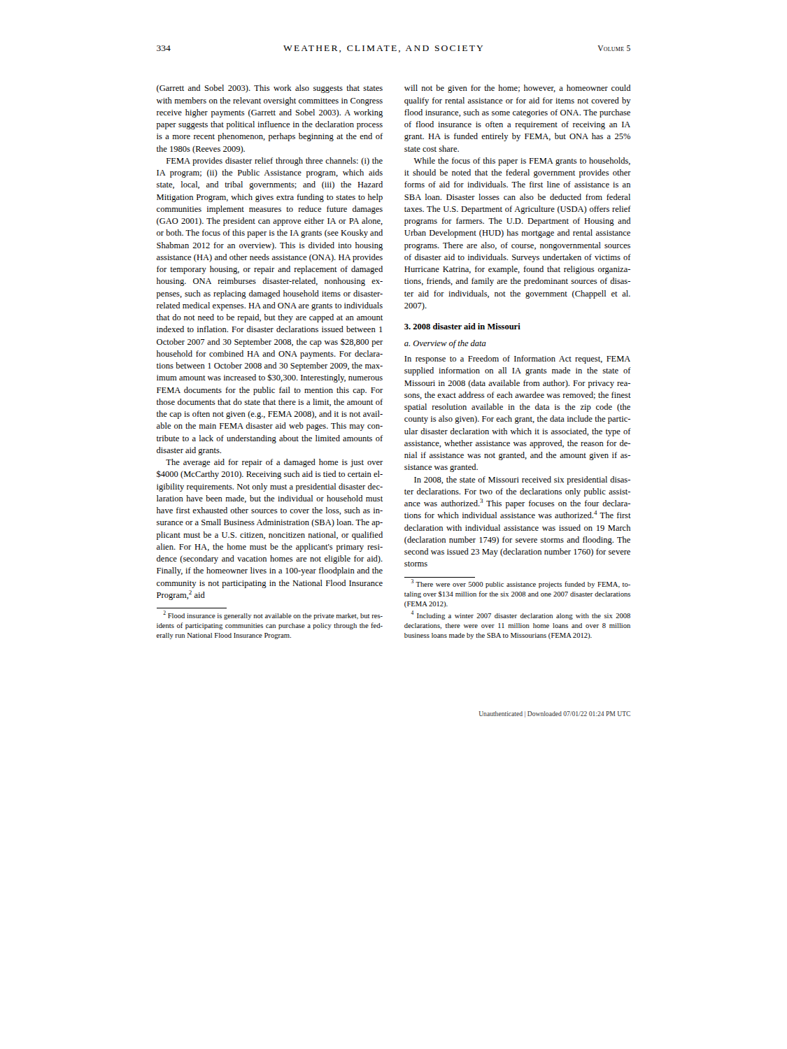334
WEATHER, CLIMATE, AND SOCIETY
Volume 5
(Garrett and Sobel 2003). This work also suggests that states with members on the relevant oversight committees in Congress receive higher payments (Garrett and Sobel 2003). A working paper suggests that political influence in the declaration process is a more recent phenomenon, perhaps beginning at the end of the 1980s (Reeves 2009).
FEMA provides disaster relief through three channels: (i) the IA program; (ii) the Public Assistance program, which aids state, local, and tribal governments; and (iii) the Hazard Mitigation Program, which gives extra funding to states to help communities implement measures to reduce future damages (GAO 2001). The president can approve either IA or PA alone, or both. The focus of this paper is the IA grants (see Kousky and Shabman 2012 for an overview). This is divided into housing assistance (HA) and other needs assistance (ONA). HA provides for temporary housing, or repair and replacement of damaged housing. ONA reimburses disaster-related, nonhousing expenses, such as replacing damaged household items or disaster-related medical expenses. HA and ONA are grants to individuals that do not need to be repaid, but they are capped at an amount indexed to inflation. For disaster declarations issued between 1 October 2007 and 30 September 2008, the cap was $28,800 per household for combined HA and ONA payments. For declarations between 1 October 2008 and 30 September 2009, the maximum amount was increased to $30,300. Interestingly, numerous FEMA documents for the public fail to mention this cap. For those documents that do state that there is a limit, the amount of the cap is often not given (e.g., FEMA 2008), and it is not available on the main FEMA disaster aid web pages. This may contribute to a lack of understanding about the limited amounts of disaster aid grants.
The average aid for repair of a damaged home is just over $4000 (McCarthy 2010). Receiving such aid is tied to certain eligibility requirements. Not only must a presidential disaster declaration have been made, but the individual or household must have first exhausted other sources to cover the loss, such as insurance or a Small Business Administration (SBA) loan. The applicant must be a U.S. citizen, noncitizen national, or qualified alien. For HA, the home must be the applicant's primary residence (secondary and vacation homes are not eligible for aid). Finally, if the homeowner lives in a 100-year floodplain and the community is not participating in the National Flood Insurance Program,2 aid
2 Flood insurance is generally not available on the private market, but residents of participating communities can purchase a policy through the federally run National Flood Insurance Program.
will not be given for the home; however, a homeowner could qualify for rental assistance or for aid for items not covered by flood insurance, such as some categories of ONA. The purchase of flood insurance is often a requirement of receiving an IA grant. HA is funded entirely by FEMA, but ONA has a 25% state cost share.
While the focus of this paper is FEMA grants to households, it should be noted that the federal government provides other forms of aid for individuals. The first line of assistance is an SBA loan. Disaster losses can also be deducted from federal taxes. The U.S. Department of Agriculture (USDA) offers relief programs for farmers. The U.D. Department of Housing and Urban Development (HUD) has mortgage and rental assistance programs. There are also, of course, nongovernmental sources of disaster aid to individuals. Surveys undertaken of victims of Hurricane Katrina, for example, found that religious organizations, friends, and family are the predominant sources of disaster aid for individuals, not the government (Chappell et al. 2007).
3. 2008 disaster aid in Missouri
a. Overview of the data
In response to a Freedom of Information Act request, FEMA supplied information on all IA grants made in the state of Missouri in 2008 (data available from author). For privacy reasons, the exact address of each awardee was removed; the finest spatial resolution available in the data is the zip code (the county is also given). For each grant, the data include the particular disaster declaration with which it is associated, the type of assistance, whether assistance was approved, the reason for denial if assistance was not granted, and the amount given if assistance was granted.
In 2008, the state of Missouri received six presidential disaster declarations. For two of the declarations only public assistance was authorized.3 This paper focuses on the four declarations for which individual assistance was authorized.4 The first declaration with individual assistance was issued on 19 March (declaration number 1749) for severe storms and flooding. The second was issued 23 May (declaration number 1760) for severe storms
3 There were over 5000 public assistance projects funded by FEMA, totaling over $134 million for the six 2008 and one 2007 disaster declarations (FEMA 2012).
4 Including a winter 2007 disaster declaration along with the six 2008 declarations, there were over 11 million home loans and over 8 million business loans made by the SBA to Missourians (FEMA 2012).
Unauthenticated | Downloaded 07/01/22 01:24 PM UTC